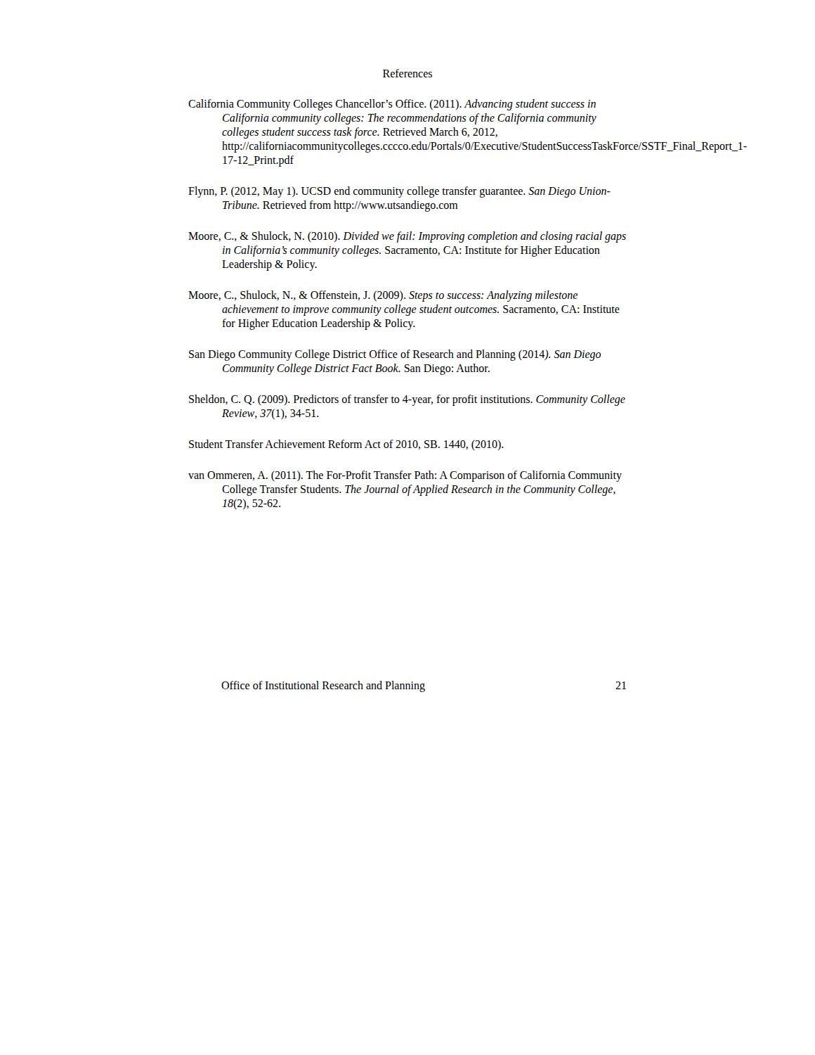References
California Community Colleges Chancellor’s Office. (2011). Advancing student success in California community colleges: The recommendations of the California community colleges student success task force. Retrieved March 6, 2012, http://californiacommunitycolleges.cccco.edu/Portals/0/Executive/StudentSuccessTaskForce/SSTF_Final_Report_1-17-12_Print.pdf
Flynn, P. (2012, May 1). UCSD end community college transfer guarantee. San Diego Union-Tribune. Retrieved from http://www.utsandiego.com
Moore, C., & Shulock, N. (2010). Divided we fail: Improving completion and closing racial gaps in California’s community colleges. Sacramento, CA: Institute for Higher Education Leadership & Policy.
Moore, C., Shulock, N., & Offenstein, J. (2009). Steps to success: Analyzing milestone achievement to improve community college student outcomes. Sacramento, CA: Institute for Higher Education Leadership & Policy.
San Diego Community College District Office of Research and Planning (2014). San Diego Community College District Fact Book. San Diego: Author.
Sheldon, C. Q. (2009). Predictors of transfer to 4-year, for profit institutions. Community College Review, 37(1), 34-51.
Student Transfer Achievement Reform Act of 2010, SB. 1440, (2010).
van Ommeren, A. (2011). The For-Profit Transfer Path: A Comparison of California Community College Transfer Students. The Journal of Applied Research in the Community College, 18(2), 52-62.
Office of Institutional Research and Planning 21